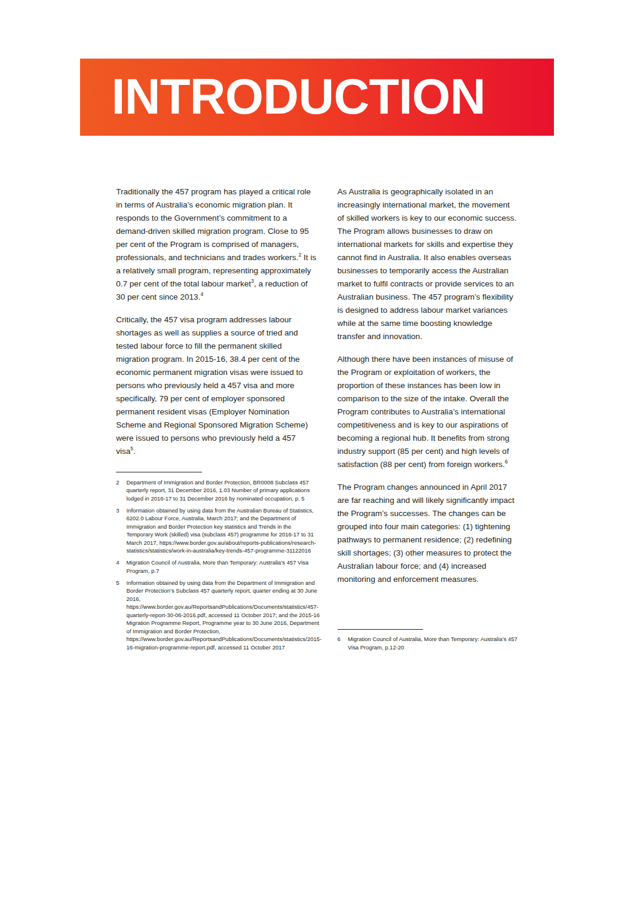INTRODUCTION
Traditionally the 457 program has played a critical role in terms of Australia’s economic migration plan. It responds to the Government’s commitment to a demand-driven skilled migration program. Close to 95 per cent of the Program is comprised of managers, professionals, and technicians and trades workers.2 It is a relatively small program, representing approximately 0.7 per cent of the total labour market3, a reduction of 30 per cent since 2013.4
Critically, the 457 visa program addresses labour shortages as well as supplies a source of tried and tested labour force to fill the permanent skilled migration program. In 2015-16, 38.4 per cent of the economic permanent migration visas were issued to persons who previously held a 457 visa and more specifically, 79 per cent of employer sponsored permanent resident visas (Employer Nomination Scheme and Regional Sponsored Migration Scheme) were issued to persons who previously held a 457 visa5.
2
Department of Immigration and Border Protection, BR0008 Subclass 457 quarterly report, 31 December 2016, 1.03 Number of primary applications lodged in 2016-17 to 31 December 2016 by nominated occupation, p. 5
3
Information obtained by using data from the Australian Bureau of Statistics, 6202.0 Labour Force, Australia, March 2017; and the Department of Immigration and Border Protection key statistics and Trends in the Temporary Work (skilled) visa (subclass 457) programme for 2016-17 to 31 March 2017, https://www.border.gov.au/about/reports-publications/research-statistics/statistics/work-in-australia/key-trends-457-programme-31122016
4
Migration Council of Australia, More than Temporary: Australia’s 457 Visa Program, p.7
5
Information obtained by using data from the Department of Immigration and Border Protection’s Subclass 457 quarterly report, quarter ending at 30 June 2016, https://www.border.gov.au/ReportsandPublications/Documents/statistics/457-quarterly-report-30-06-2016.pdf, accessed 11 October 2017; and the 2015-16 Migration Programme Report, Programme year to 30 June 2016, Department of Immigration and Border Protection, https://www.border.gov.au/ReportsandPublications/Documents/statistics/2015-16-migration-programme-report.pdf, accessed 11 October 2017
As Australia is geographically isolated in an increasingly international market, the movement of skilled workers is key to our economic success. The Program allows businesses to draw on international markets for skills and expertise they cannot find in Australia. It also enables overseas businesses to temporarily access the Australian market to fulfil contracts or provide services to an Australian business. The 457 program’s flexibility is designed to address labour market variances while at the same time boosting knowledge transfer and innovation.
Although there have been instances of misuse of the Program or exploitation of workers, the proportion of these instances has been low in comparison to the size of the intake. Overall the Program contributes to Australia’s international competitiveness and is key to our aspirations of becoming a regional hub. It benefits from strong industry support (85 per cent) and high levels of satisfaction (88 per cent) from foreign workers.6
The Program changes announced in April 2017 are far reaching and will likely significantly impact the Program’s successes. The changes can be grouped into four main categories: (1) tightening pathways to permanent residence; (2) redefining skill shortages; (3) other measures to protect the Australian labour force; and (4) increased monitoring and enforcement measures.
6
Migration Council of Australia, More than Temporary: Australia’s 457 Visa Program, p.12-20